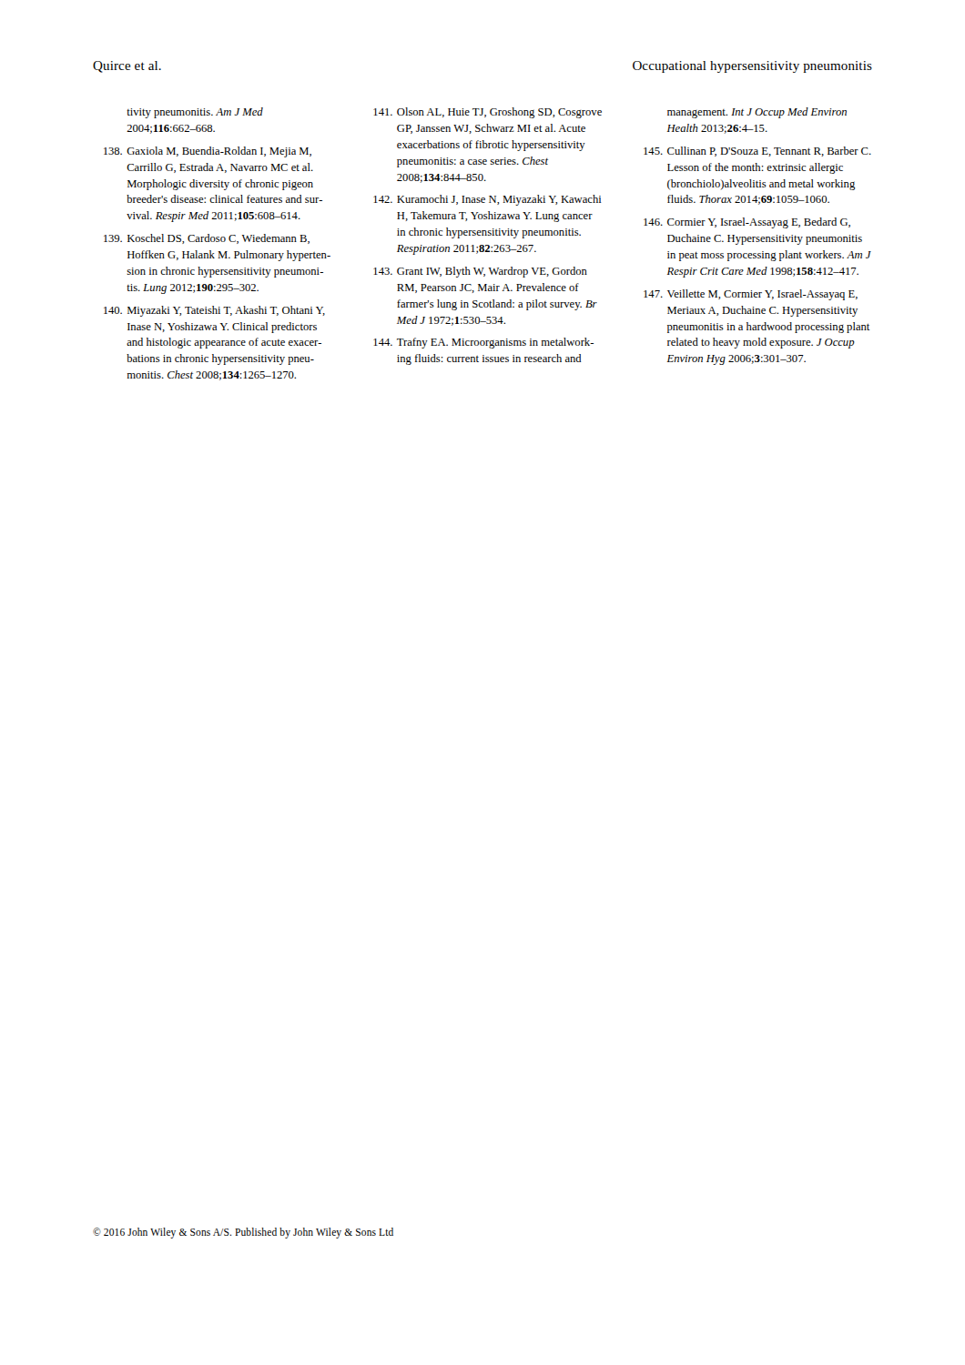Quirce et al.
Occupational hypersensitivity pneumonitis
tivity pneumonitis. Am J Med 2004;116:662–668.
138. Gaxiola M, Buendia-Roldan I, Mejia M, Carrillo G, Estrada A, Navarro MC et al. Morphologic diversity of chronic pigeon breeder's disease: clinical features and survival. Respir Med 2011;105:608–614.
139. Koschel DS, Cardoso C, Wiedemann B, Hoffken G, Halank M. Pulmonary hypertension in chronic hypersensitivity pneumonitis. Lung 2012;190:295–302.
140. Miyazaki Y, Tateishi T, Akashi T, Ohtani Y, Inase N, Yoshizawa Y. Clinical predictors and histologic appearance of acute exacerbations in chronic hypersensitivity pneumonitis. Chest 2008;134:1265–1270.
141. Olson AL, Huie TJ, Groshong SD, Cosgrove GP, Janssen WJ, Schwarz MI et al. Acute exacerbations of fibrotic hypersensitivity pneumonitis: a case series. Chest 2008;134:844–850.
142. Kuramochi J, Inase N, Miyazaki Y, Kawachi H, Takemura T, Yoshizawa Y. Lung cancer in chronic hypersensitivity pneumonitis. Respiration 2011;82:263–267.
143. Grant IW, Blyth W, Wardrop VE, Gordon RM, Pearson JC, Mair A. Prevalence of farmer's lung in Scotland: a pilot survey. Br Med J 1972;1:530–534.
144. Trafny EA. Microorganisms in metalworking fluids: current issues in research and
management. Int J Occup Med Environ Health 2013;26:4–15.
145. Cullinan P, D'Souza E, Tennant R, Barber C. Lesson of the month: extrinsic allergic (bronchiolo)alveolitis and metal working fluids. Thorax 2014;69:1059–1060.
146. Cormier Y, Israel-Assayag E, Bedard G, Duchaine C. Hypersensitivity pneumonitis in peat moss processing plant workers. Am J Respir Crit Care Med 1998;158:412–417.
147. Veillette M, Cormier Y, Israel-Assayaq E, Meriaux A, Duchaine C. Hypersensitivity pneumonitis in a hardwood processing plant related to heavy mold exposure. J Occup Environ Hyg 2006;3:301–307.
© 2016 John Wiley & Sons A/S. Published by John Wiley & Sons Ltd